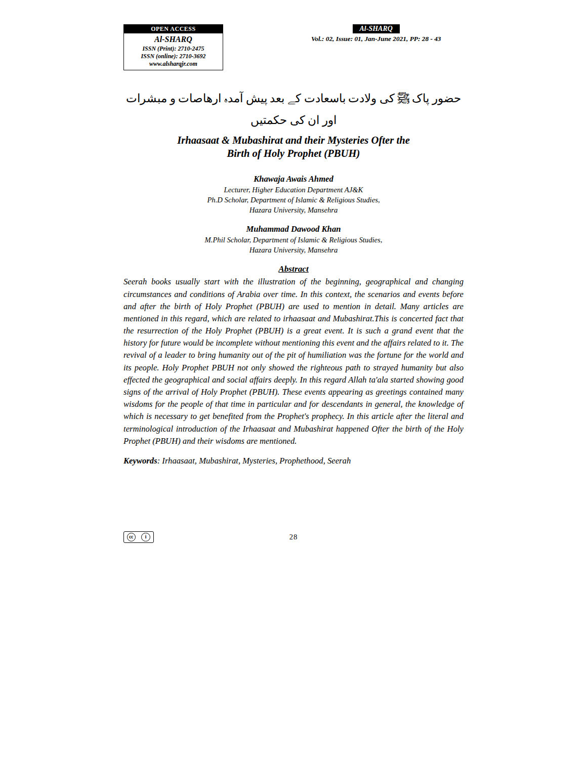OPEN ACCESS Al-SHARQ ISSN (Print): 2710-2475 ISSN (online): 2710-3692 www.alsharqjr.com
Al-SHARQ
Vol.: 02, Issue: 01, Jan-June 2021, PP: 28 - 43
حضور پاک ﷺ کی ولادت باسعادت کے بعد پیش آمدہ ارھاصات و مبشرات اور ان کی حکمتیں
Irhaasaat & Mubashirat and their Mysteries Ofter the
Birth of Holy Prophet (PBUH)
Khawaja Awais Ahmed
Lecturer, Higher Education Department AJ&K
Ph.D Scholar, Department of Islamic & Religious Studies,
Hazara University, Mansehra
Muhammad Dawood Khan
M.Phil Scholar, Department of Islamic & Religious Studies,
Hazara University, Mansehra
Abstract
Seerah books usually start with the illustration of the beginning, geographical and changing circumstances and conditions of Arabia over time. In this context, the scenarios and events before and after the birth of Holy Prophet (PBUH) are used to mention in detail. Many articles are mentioned in this regard, which are related to irhaasaat and Mubashirat.This is concerted fact that the resurrection of the Holy Prophet (PBUH) is a great event. It is such a grand event that the history for future would be incomplete without mentioning this event and the affairs related to it. The revival of a leader to bring humanity out of the pit of humiliation was the fortune for the world and its people. Holy Prophet PBUH not only showed the righteous path to strayed humanity but also effected the geographical and social affairs deeply. In this regard Allah ta'ala started showing good signs of the arrival of Holy Prophet (PBUH). These events appearing as greetings contained many wisdoms for the people of that time in particular and for descendants in general, the knowledge of which is necessary to get benefited from the Prophet's prophecy. In this article after the literal and terminological introduction of the Irhaasaat and Mubashirat happened Ofter the birth of the Holy Prophet (PBUH) and their wisdoms are mentioned.
Keywords: Irhaasaat, Mubashirat, Mysteries, Prophethood, Seerah
cc i
28